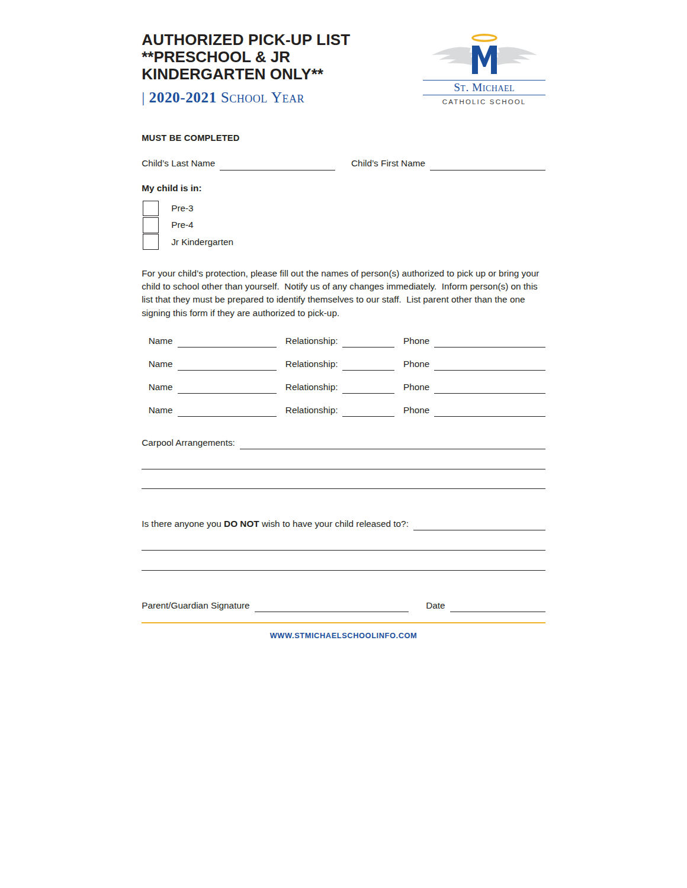Authorized Pick-Up List
**Preschool & Jr Kindergarten Only**
| 2020-2021 School Year
St. Michael
Catholic School
Must be completed
Child’s Last Name
Child’s First Name
My child is in:
Pre-3
Pre-4
Jr Kindergarten
For your child’s protection, please fill out the names of person(s) authorized to pick up or bring your child to school other than yourself. Notify us of any changes immediately. Inform person(s) on this list that they must be prepared to identify themselves to our staff. List parent other than the one signing this form if they are authorized to pick-up.
Name
Relationship:
Phone
Name
Relationship:
Phone
Name
Relationship:
Phone
Name
Relationship:
Phone
Carpool Arrangements:
Is there anyone you DO NOT wish to have your child released to?:
Parent/Guardian Signature
Date
www.stmichaelschoolinfo.com